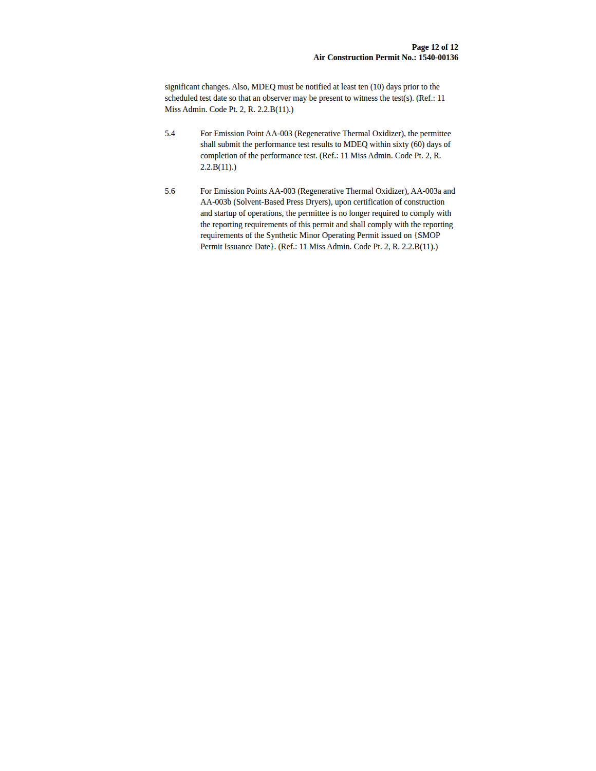Page 12 of 12 Air Construction Permit No.: 1540-00136
significant changes. Also, MDEQ must be notified at least ten (10) days prior to the scheduled test date so that an observer may be present to witness the test(s). (Ref.: 11 Miss Admin. Code Pt. 2, R. 2.2.B(11).)
5.4
For Emission Point AA-003 (Regenerative Thermal Oxidizer), the permittee shall submit the performance test results to MDEQ within sixty (60) days of completion of the performance test. (Ref.: 11 Miss Admin. Code Pt. 2, R. 2.2.B(11).)
5.6
For Emission Points AA-003 (Regenerative Thermal Oxidizer), AA-003a and AA-003b (Solvent-Based Press Dryers), upon certification of construction and startup of operations, the permittee is no longer required to comply with the reporting requirements of this permit and shall comply with the reporting requirements of the Synthetic Minor Operating Permit issued on {SMOP Permit Issuance Date}. (Ref.: 11 Miss Admin. Code Pt. 2, R. 2.2.B(11).)